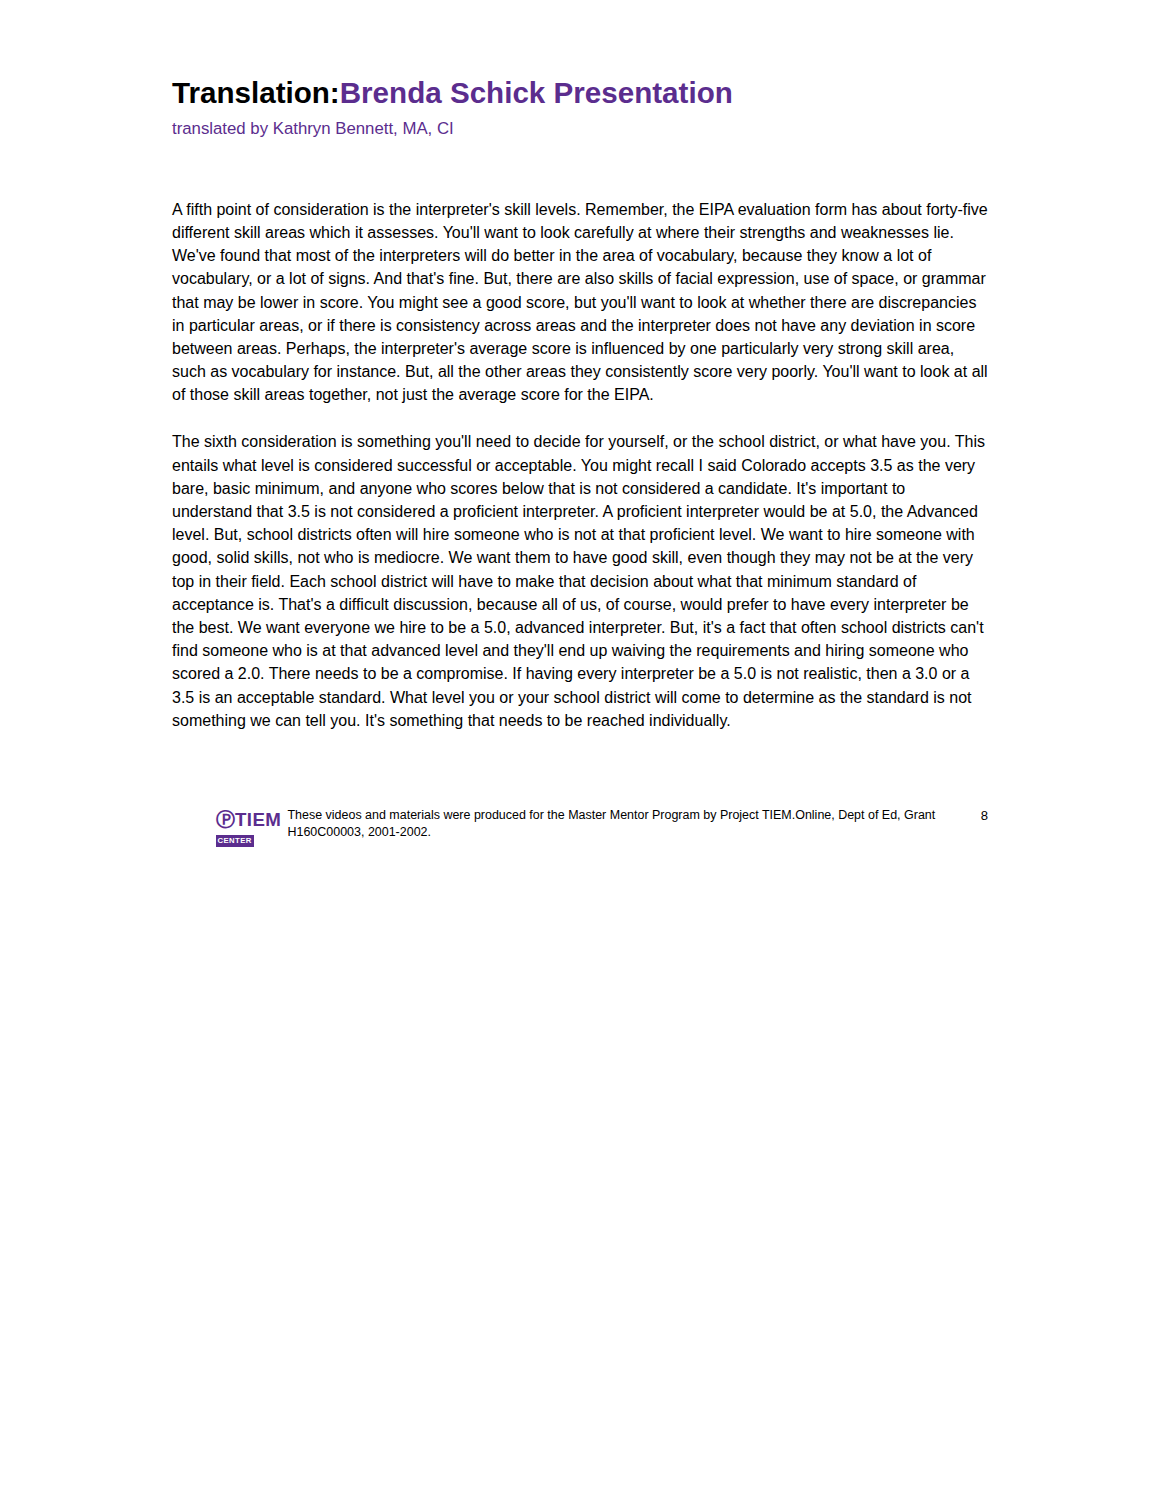Translation: Brenda Schick Presentation
translated by Kathryn Bennett, MA, CI
A fifth point of consideration is the interpreter's skill levels. Remember, the EIPA evaluation form has about forty-five different skill areas which it assesses. You'll want to look carefully at where their strengths and weaknesses lie. We've found that most of the interpreters will do better in the area of vocabulary, because they know a lot of vocabulary, or a lot of signs. And that's fine. But, there are also skills of facial expression, use of space, or grammar that may be lower in score. You might see a good score, but you'll want to look at whether there are discrepancies in particular areas, or if there is consistency across areas and the interpreter does not have any deviation in score between areas. Perhaps, the interpreter's average score is influenced by one particularly very strong skill area, such as vocabulary for instance. But, all the other areas they consistently score very poorly. You'll want to look at all of those skill areas together, not just the average score for the EIPA.
The sixth consideration is something you'll need to decide for yourself, or the school district, or what have you. This entails what level is considered successful or acceptable. You might recall I said Colorado accepts 3.5 as the very bare, basic minimum, and anyone who scores below that is not considered a candidate. It's important to understand that 3.5 is not considered a proficient interpreter. A proficient interpreter would be at 5.0, the Advanced level. But, school districts often will hire someone who is not at that proficient level. We want to hire someone with good, solid skills, not who is mediocre. We want them to have good skill, even though they may not be at the very top in their field. Each school district will have to make that decision about what that minimum standard of acceptance is. That's a difficult discussion, because all of us, of course, would prefer to have every interpreter be the best. We want everyone we hire to be a 5.0, advanced interpreter. But, it's a fact that often school districts can't find someone who is at that advanced level and they'll end up waiving the requirements and hiring someone who scored a 2.0. There needs to be a compromise. If having every interpreter be a 5.0 is not realistic, then a 3.0 or a 3.5 is an acceptable standard. What level you or your school district will come to determine as the standard is not something we can tell you. It's something that needs to be reached individually.
8
ⓅTIEM
CENTER
These videos and materials were produced for the Master Mentor Program by Project TIEM.Online, Dept of Ed, Grant H160C00003, 2001-2002.